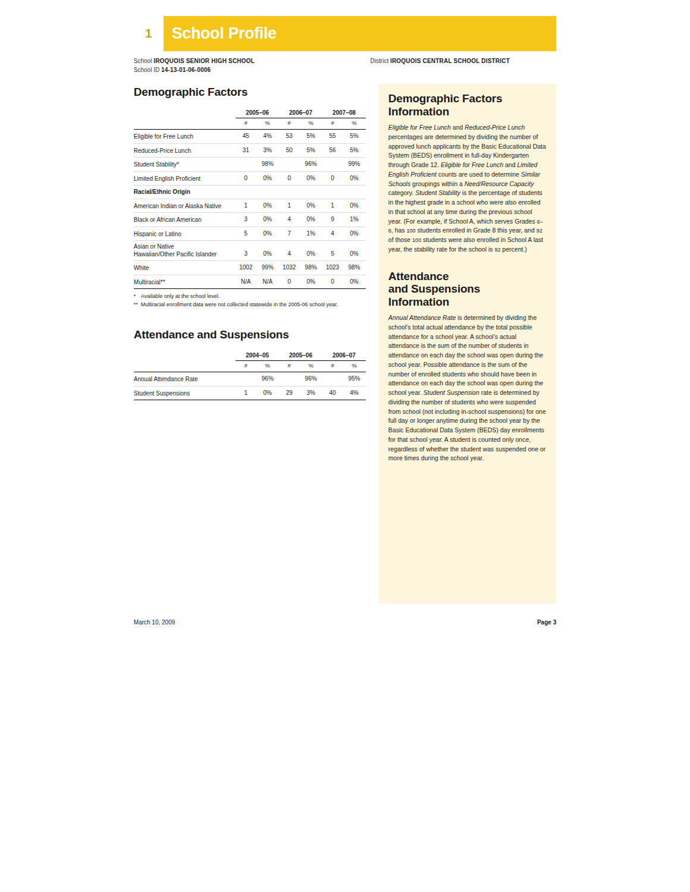1
School Profile
School IROQUOIS SENIOR HIGH SCHOOL
School ID 14-13-01-06-0006
District IROQUOIS CENTRAL SCHOOL DISTRICT
Demographic Factors
| | 2005–06 | 2006–07 | 2007–08 |
| --- | --- | --- | --- |
| | # | % | # | % | # | % |
| Eligible for Free Lunch | 45 | 4% | 53 | 5% | 55 | 5% |
| Reduced-Price Lunch | 31 | 3% | 50 | 5% | 56 | 5% |
| Student Stability* | | 98% | | 96% | | 99% |
| Limited English Proficient | 0 | 0% | 0 | 0% | 0 | 0% |
| Racial/Ethnic Origin | | | | | | |
| American Indian or Alaska Native | 1 | 0% | 1 | 0% | 1 | 0% |
| Black or African American | 3 | 0% | 4 | 0% | 9 | 1% |
| Hispanic or Latino | 5 | 0% | 7 | 1% | 4 | 0% |
| Asian or Native Hawaiian/Other Pacific Islander | 3 | 0% | 4 | 0% | 5 | 0% |
| White | 1002 | 99% | 1032 | 98% | 1023 | 98% |
| Multiracial** | N/A | N/A | 0 | 0% | 0 | 0% |
*Available only at the school level.
**Multiracial enrollment data were not collected statewide in the 2005-06 school year.
Attendance and Suspensions
| | 2004–05 | 2005–06 | 2006–07 |
| --- | --- | --- | --- |
| | # | % | # | % | # | % |
| Annual Attendance Rate | | 96% | | 96% | | 95% |
| Student Suspensions | 1 | 0% | 29 | 3% | 40 | 4% |
Demographic Factors
Information
Eligible for Free Lunch and Reduced-Price Lunch percentages are determined by dividing the number of approved lunch applicants by the Basic Educational Data System (BEDS) enrollment in full-day Kindergarten through Grade 12. Eligible for Free Lunch and Limited English Proficient counts are used to determine Similar Schools groupings within a Need/Resource Capacity category. Student Stability is the percentage of students in the highest grade in a school who were also enrolled in that school at any time during the previous school year. (For example, if School A, which serves Grades 6–8, has 100 students enrolled in Grade 8 this year, and 92 of those 100 students were also enrolled in School A last year, the stability rate for the school is 92 percent.)
Attendance
and Suspensions
Information
Annual Attendance Rate is determined by dividing the school’s total actual attendance by the total possible attendance for a school year. A school’s actual attendance is the sum of the number of students in attendance on each day the school was open during the school year. Possible attendance is the sum of the number of enrolled students who should have been in attendance on each day the school was open during the school year. Student Suspension rate is determined by dividing the number of students who were suspended from school (not including in-school suspensions) for one full day or longer anytime during the school year by the Basic Educational Data System (BEDS) day enrollments for that school year. A student is counted only once, regardless of whether the student was suspended one or more times during the school year.
March 10, 2009
Page 3